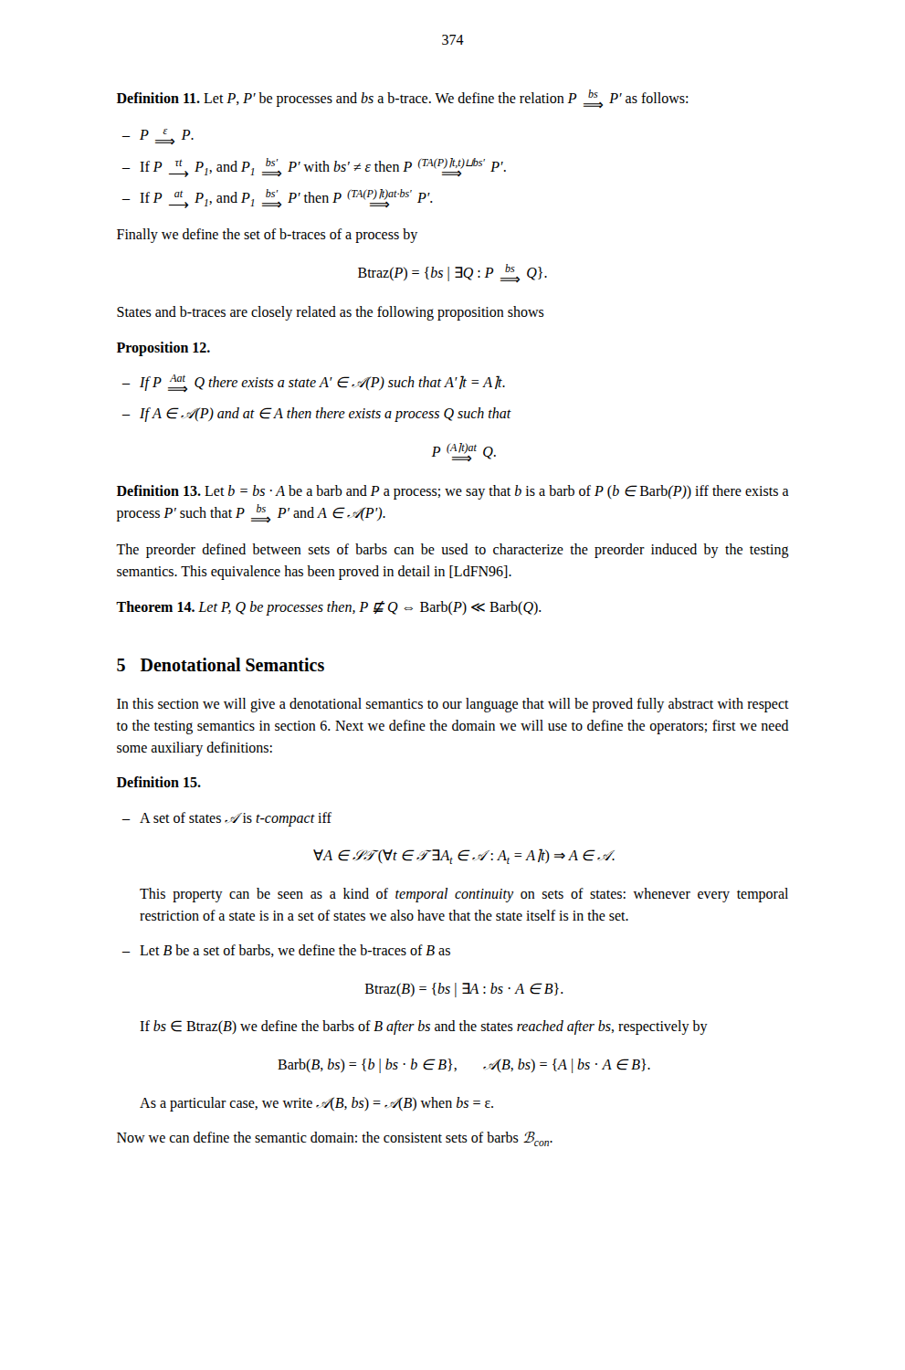374
Definition 11. Let P, P′ be processes and bs a b-trace. We define the relation P bs⟹ P′ as follows:
P ε⟹ P.
If P τt⟶ P1, and P1 bs′⟹ P′ with bs′ ≠ ε then P (TA(P)⌉t,t)⊔bs′⟹ P′.
If P at⟶ P1, and P1 bs′⟹ P′ then P (TA(P)⌉t)at·bs′⟹ P′.
Finally we define the set of b-traces of a process by
Btraz(P) = {bs | ∃Q : P bs⟹ Q}.
States and b-traces are closely related as the following proposition shows
Proposition 12.
If P Aat⟹ Q there exists a state A′ ∈ 𝒜(P) such that A′⌉t = A⌉t.
If A ∈ 𝒜(P) and at ∈ A then there exists a process Q such that
P (A⌉t)at⟹ Q.
Definition 13. Let b = bs · A be a barb and P a process; we say that b is a barb of P (b ∈ Barb(P)) iff there exists a process P′ such that P bs⟹ P′ and A ∈ 𝒜(P′).
The preorder defined between sets of barbs can be used to characterize the preorder induced by the testing semantics. This equivalence has been proved in detail in [LdFN96].
Theorem 14. Let P, Q be processes then, P ⋢ Q ⇔ Barb(P) ≪ Barb(Q).
5 Denotational Semantics
In this section we will give a denotational semantics to our language that will be proved fully abstract with respect to the testing semantics in section 6. Next we define the domain we will use to define the operators; first we need some auxiliary definitions:
Definition 15.
A set of states 𝒜 is t-compact iff
∀A ∈ 𝒮𝒯 (∀t ∈ 𝒯 ∃At ∈ 𝒜 : At = A⌉t) ⇒ A ∈ 𝒜.
This property can be seen as a kind of temporal continuity on sets of states: whenever every temporal restriction of a state is in a set of states we also have that the state itself is in the set.
Let B be a set of barbs, we define the b-traces of B as
Btraz(B) = {bs | ∃A : bs · A ∈ B}.
If bs ∈ Btraz(B) we define the barbs of B after bs and the states reached after bs, respectively by
Barb(B, bs) = {b | bs · b ∈ B}, 𝒜(B, bs) = {A | bs · A ∈ B}.
As a particular case, we write 𝒜(B, bs) = 𝒜(B) when bs = ε.
Now we can define the semantic domain: the consistent sets of barbs ℬcon.